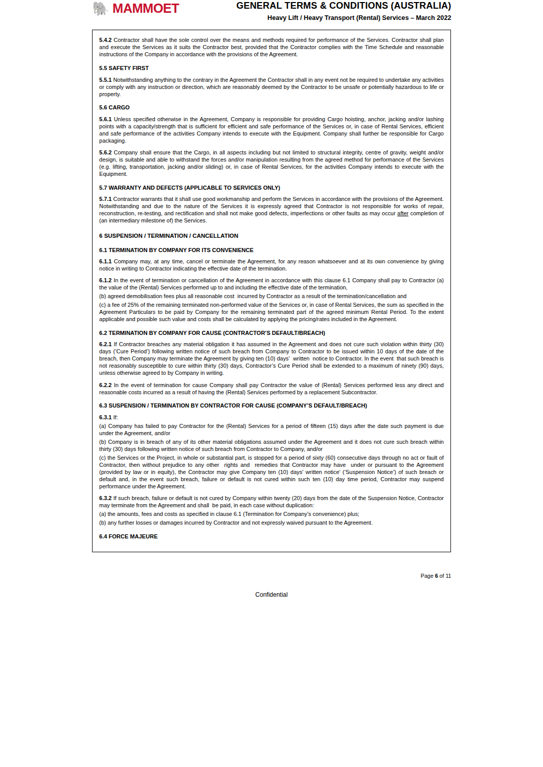🐘 MAMMOET
GENERAL TERMS & CONDITIONS (AUSTRALIA)
Heavy Lift / Heavy Transport (Rental) Services – March 2022
5.4.2 Contractor shall have the sole control over the means and methods required for performance of the Services. Contractor shall plan and execute the Services as it suits the Contractor best, provided that the Contractor complies with the Time Schedule and reasonable instructions of the Company in accordance with the provisions of the Agreement.
5.5 SAFETY FIRST
5.5.1 Notwithstanding anything to the contrary in the Agreement the Contractor shall in any event not be required to undertake any activities or comply with any instruction or direction, which are reasonably deemed by the Contractor to be unsafe or potentially hazardous to life or property.
5.6 CARGO
5.6.1 Unless specified otherwise in the Agreement, Company is responsible for providing Cargo hoisting, anchor, jacking and/or lashing points with a capacity/strength that is sufficient for efficient and safe performance of the Services or, in case of Rental Services, efficient and safe performance of the activities Company intends to execute with the Equipment. Company shall further be responsible for Cargo packaging.
5.6.2 Company shall ensure that the Cargo, in all aspects including but not limited to structural integrity, centre of gravity, weight and/or design, is suitable and able to withstand the forces and/or manipulation resulting from the agreed method for performance of the Services (e.g. lifting, transportation, jacking and/or sliding) or, in case of Rental Services, for the activities Company intends to execute with the Equipment.
5.7 WARRANTY AND DEFECTS (APPLICABLE TO SERVICES ONLY)
5.7.1 Contractor warrants that it shall use good workmanship and perform the Services in accordance with the provisions of the Agreement. Notwithstanding and due to the nature of the Services it is expressly agreed that Contractor is not responsible for works of repair, reconstruction, re-testing, and rectification and shall not make good defects, imperfections or other faults as may occur after completion of (an intermediary milestone of) the Services.
6 SUSPENSION / TERMINATION / CANCELLATION
6.1 TERMINATION BY COMPANY FOR ITS CONVENIENCE
6.1.1 Company may, at any time, cancel or terminate the Agreement, for any reason whatsoever and at its own convenience by giving notice in writing to Contractor indicating the effective date of the termination.
6.1.2 In the event of termination or cancellation of the Agreement in accordance with this clause 6.1 Company shall pay to Contractor (a) the value of the (Rental) Services performed up to and including the effective date of the termination,
(b) agreed demobilisation fees plus all reasonable cost incurred by Contractor as a result of the termination/cancellation and
(c) a fee of 25% of the remaining terminated non-performed value of the Services or, in case of Rental Services, the sum as specified in the Agreement Particulars to be paid by Company for the remaining terminated part of the agreed minimum Rental Period. To the extent applicable and possible such value and costs shall be calculated by applying the pricing/rates included in the Agreement.
6.2 TERMINATION BY COMPANY FOR CAUSE (CONTRACTOR’S DEFAULT/BREACH)
6.2.1 If Contractor breaches any material obligation it has assumed in the Agreement and does not cure such violation within thirty (30) days (‘Cure Period’) following written notice of such breach from Company to Contractor to be issued within 10 days of the date of the breach, then Company may terminate the Agreement by giving ten (10) days’ written notice to Contractor. In the event that such breach is not reasonably susceptible to cure within thirty (30) days, Contractor’s Cure Period shall be extended to a maximum of ninety (90) days, unless otherwise agreed to by Company in writing.
6.2.2 In the event of termination for cause Company shall pay Contractor the value of (Rental) Services performed less any direct and reasonable costs incurred as a result of having the (Rental) Services performed by a replacement Subcontractor.
6.3 SUSPENSION / TERMINATION BY CONTRACTOR FOR CAUSE (COMPANY’S DEFAULT/BREACH)
6.3.1 If:
(a) Company has failed to pay Contractor for the (Rental) Services for a period of fifteen (15) days after the date such payment is due under the Agreement, and/or
(b) Company is in breach of any of its other material obligations assumed under the Agreement and it does not cure such breach within thirty (30) days following written notice of such breach from Contractor to Company, and/or
(c) the Services or the Project, in whole or substantial part, is stopped for a period of sixty (60) consecutive days through no act or fault of Contractor, then without prejudice to any other rights and remedies that Contractor may have under or pursuant to the Agreement (provided by law or in equity), the Contractor may give Company ten (10) days' written notice’ (‘Suspension Notice’) of such breach or default and, in the event such breach, failure or default is not cured within such ten (10) day time period, Contractor may suspend performance under the Agreement.
6.3.2 If such breach, failure or default is not cured by Company within twenty (20) days from the date of the Suspension Notice, Contractor may terminate from the Agreement and shall be paid, in each case without duplication:
(a) the amounts, fees and costs as specified in clause 6.1 (Termination for Company’s convenience) plus;
(b) any further losses or damages incurred by Contractor and not expressly waived pursuant to the Agreement.
6.4 FORCE MAJEURE
Page 6 of 11
Confidential